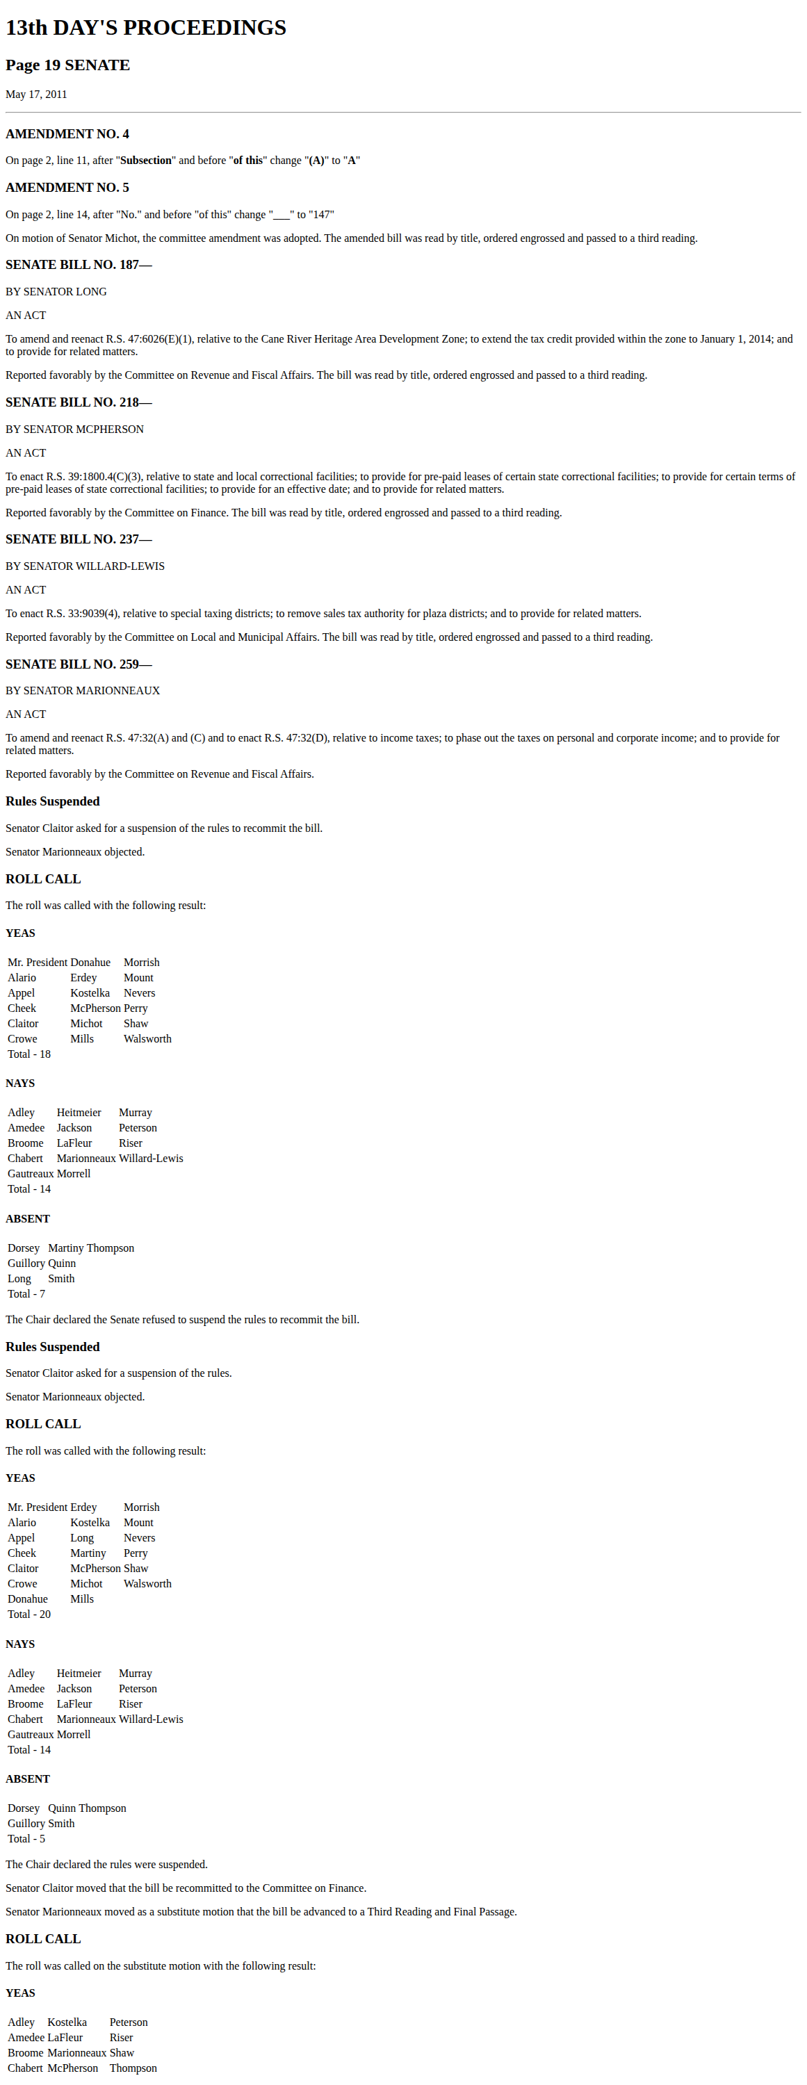13th DAY'S PROCEEDINGS
Page 19 SENATE
May 17, 2011
AMENDMENT NO. 4
On page 2, line 11, after "Subsection" and before "of this" change "(A)" to "A"
AMENDMENT NO. 5
On page 2, line 14, after "No." and before "of this" change "___" to "147"
On motion of Senator Michot, the committee amendment was adopted. The amended bill was read by title, ordered engrossed and passed to a third reading.
SENATE BILL NO. 187—
BY SENATOR LONG
AN ACT
To amend and reenact R.S. 47:6026(E)(1), relative to the Cane River Heritage Area Development Zone; to extend the tax credit provided within the zone to January 1, 2014; and to provide for related matters.
Reported favorably by the Committee on Revenue and Fiscal Affairs. The bill was read by title, ordered engrossed and passed to a third reading.
SENATE BILL NO. 218—
BY SENATOR MCPHERSON
AN ACT
To enact R.S. 39:1800.4(C)(3), relative to state and local correctional facilities; to provide for pre-paid leases of certain state correctional facilities; to provide for certain terms of pre-paid leases of state correctional facilities; to provide for an effective date; and to provide for related matters.
Reported favorably by the Committee on Finance. The bill was read by title, ordered engrossed and passed to a third reading.
SENATE BILL NO. 237—
BY SENATOR WILLARD-LEWIS
AN ACT
To enact R.S. 33:9039(4), relative to special taxing districts; to remove sales tax authority for plaza districts; and to provide for related matters.
Reported favorably by the Committee on Local and Municipal Affairs. The bill was read by title, ordered engrossed and passed to a third reading.
SENATE BILL NO. 259—
BY SENATOR MARIONNEAUX
AN ACT
To amend and reenact R.S. 47:32(A) and (C) and to enact R.S. 47:32(D), relative to income taxes; to phase out the taxes on personal and corporate income; and to provide for related matters.
Reported favorably by the Committee on Revenue and Fiscal Affairs.
Rules Suspended
Senator Claitor asked for a suspension of the rules to recommit the bill.
Senator Marionneaux objected.
ROLL CALL
The roll was called with the following result:
YEAS
| Mr. President | Donahue | Morrish |
| Alario | Erdey | Mount |
| Appel | Kostelka | Nevers |
| Cheek | McPherson | Perry |
| Claitor | Michot | Shaw |
| Crowe | Mills | Walsworth |
| Total - 18 | | |
NAYS
| Adley | Heitmeier | Murray |
| Amedee | Jackson | Peterson |
| Broome | LaFleur | Riser |
| Chabert | Marionneaux | Willard-Lewis |
| Gautreaux | Morrell | |
| Total - 14 | | |
ABSENT
| Dorsey | Martiny | Thompson |
| Guillory | Quinn | |
| Long | Smith | |
| Total - 7 | | |
The Chair declared the Senate refused to suspend the rules to recommit the bill.
Rules Suspended
Senator Claitor asked for a suspension of the rules.
Senator Marionneaux objected.
ROLL CALL
The roll was called with the following result:
YEAS
| Mr. President | Erdey | Morrish |
| Alario | Kostelka | Mount |
| Appel | Long | Nevers |
| Cheek | Martiny | Perry |
| Claitor | McPherson | Shaw |
| Crowe | Michot | Walsworth |
| Donahue | Mills | |
| Total - 20 | | |
NAYS
| Adley | Heitmeier | Murray |
| Amedee | Jackson | Peterson |
| Broome | LaFleur | Riser |
| Chabert | Marionneaux | Willard-Lewis |
| Gautreaux | Morrell | |
| Total - 14 | | |
ABSENT
| Dorsey | Quinn | Thompson |
| Guillory | Smith | |
| Total - 5 | | |
The Chair declared the rules were suspended.
Senator Claitor moved that the bill be recommitted to the Committee on Finance.
Senator Marionneaux moved as a substitute motion that the bill be advanced to a Third Reading and Final Passage.
ROLL CALL
The roll was called on the substitute motion with the following result:
YEAS
| Adley | Kostelka | Peterson |
| Amedee | LaFleur | Riser |
| Broome | Marionneaux | Shaw |
| Chabert | McPherson | Thompson |
189